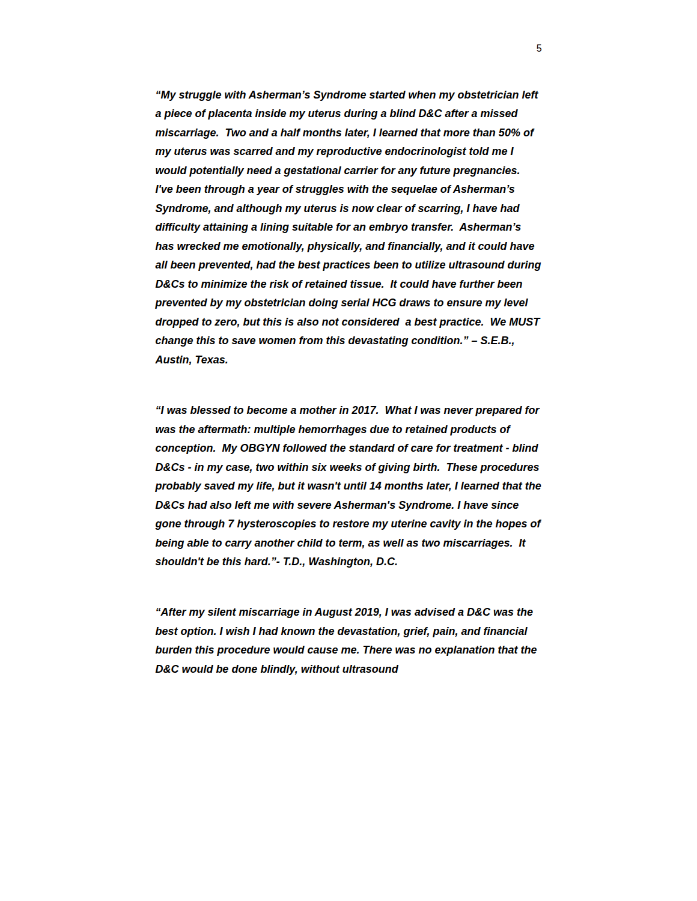5
“My struggle with Asherman’s Syndrome started when my obstetrician left a piece of placenta inside my uterus during a blind D&C after a missed miscarriage. Two and a half months later, I learned that more than 50% of my uterus was scarred and my reproductive endocrinologist told me I would potentially need a gestational carrier for any future pregnancies. I've been through a year of struggles with the sequelae of Asherman’s Syndrome, and although my uterus is now clear of scarring, I have had difficulty attaining a lining suitable for an embryo transfer. Asherman’s has wrecked me emotionally, physically, and financially, and it could have all been prevented, had the best practices been to utilize ultrasound during D&Cs to minimize the risk of retained tissue. It could have further been prevented by my obstetrician doing serial HCG draws to ensure my level dropped to zero, but this is also not considered a best practice. We MUST change this to save women from this devastating condition.” – S.E.B., Austin, Texas.
“I was blessed to become a mother in 2017. What I was never prepared for was the aftermath: multiple hemorrhages due to retained products of conception. My OBGYN followed the standard of care for treatment - blind D&Cs - in my case, two within six weeks of giving birth. These procedures probably saved my life, but it wasn't until 14 months later, I learned that the D&Cs had also left me with severe Asherman's Syndrome. I have since gone through 7 hysteroscopies to restore my uterine cavity in the hopes of being able to carry another child to term, as well as two miscarriages. It shouldn't be this hard.”- T.D., Washington, D.C.
“After my silent miscarriage in August 2019, I was advised a D&C was the best option. I wish I had known the devastation, grief, pain, and financial burden this procedure would cause me. There was no explanation that the D&C would be done blindly, without ultrasound